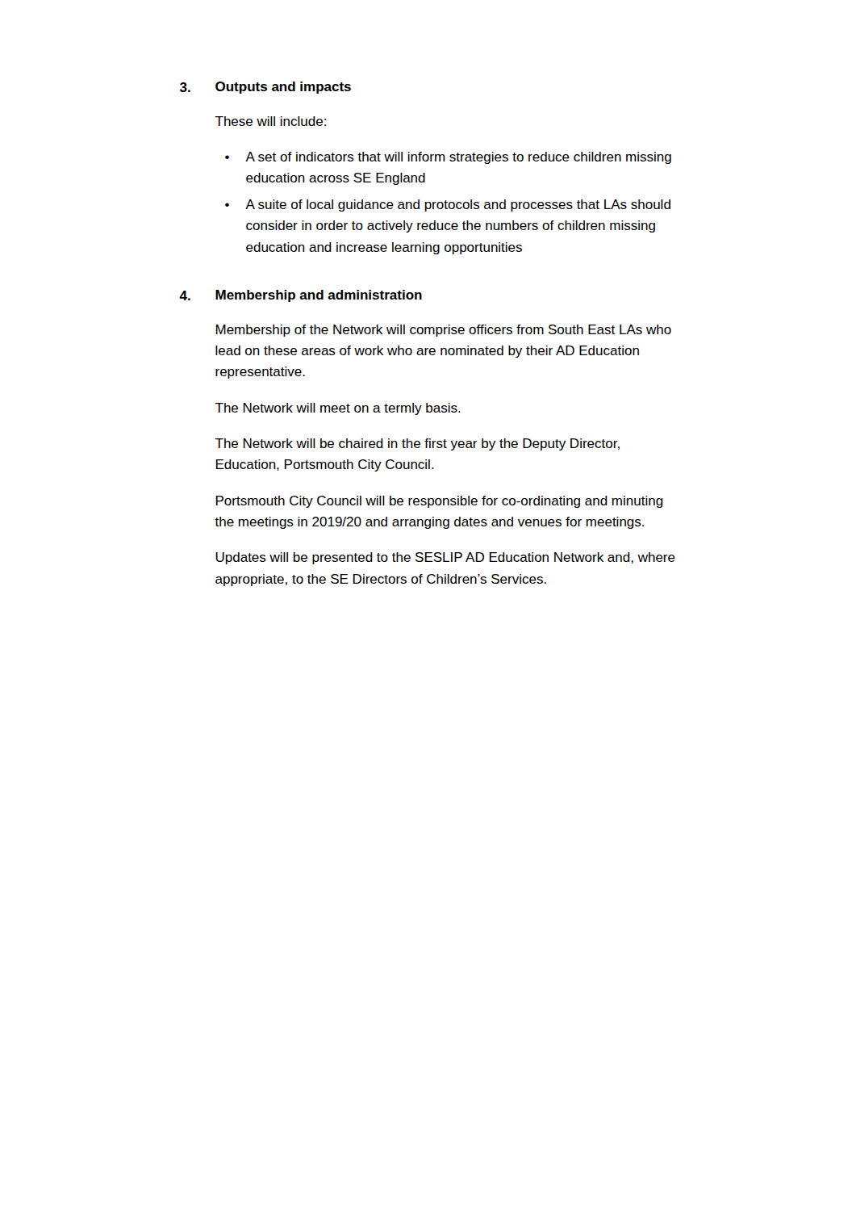Outputs and impacts
These will include:
A set of indicators that will inform strategies to reduce children missing education across SE England
A suite of local guidance and protocols and processes that LAs should consider in order to actively reduce the numbers of children missing education and increase learning opportunities
Membership and administration
Membership of the Network will comprise officers from South East LAs who lead on these areas of work who are nominated by their AD Education representative.
The Network will meet on a termly basis.
The Network will be chaired in the first year by the Deputy Director, Education, Portsmouth City Council.
Portsmouth City Council will be responsible for co-ordinating and minuting the meetings in 2019/20 and arranging dates and venues for meetings.
Updates will be presented to the SESLIP AD Education Network and, where appropriate, to the SE Directors of Children’s Services.